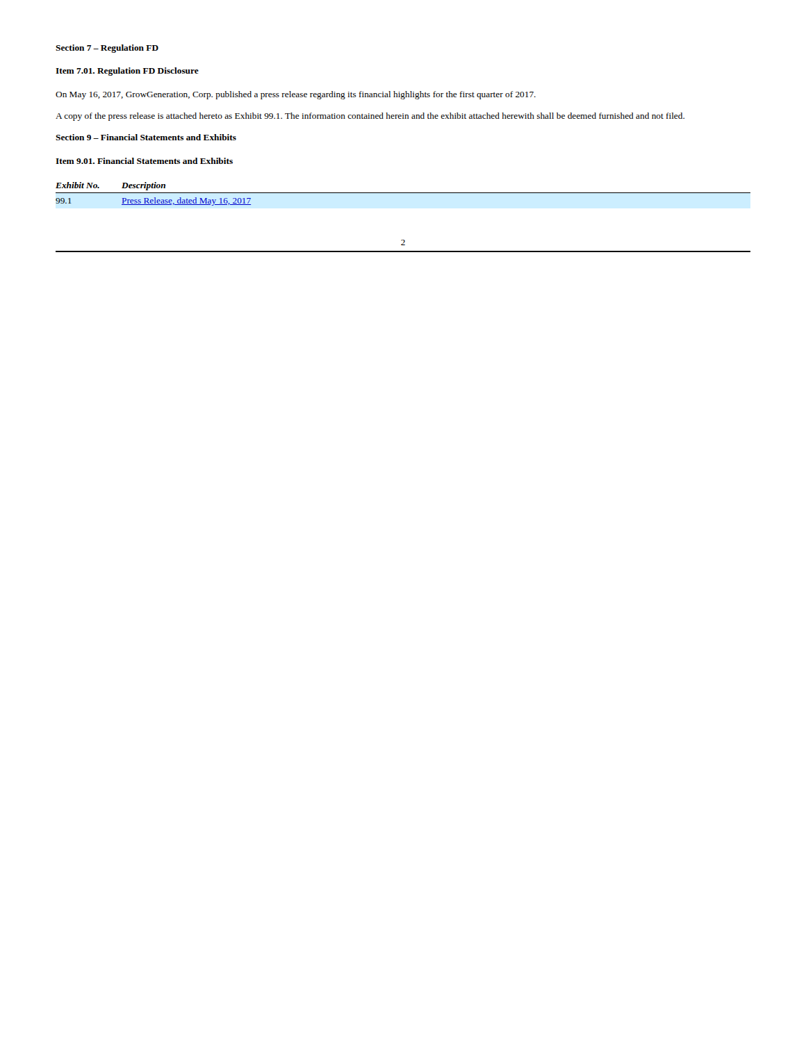Section 7 – Regulation FD
Item 7.01. Regulation FD Disclosure
On May 16, 2017, GrowGeneration, Corp. published a press release regarding its financial highlights for the first quarter of 2017.
A copy of the press release is attached hereto as Exhibit 99.1. The information contained herein and the exhibit attached herewith shall be deemed furnished and not filed.
Section 9 – Financial Statements and Exhibits
Item 9.01. Financial Statements and Exhibits
| Exhibit No. | Description |
| --- | --- |
| 99.1 | Press Release, dated May 16, 2017 |
2